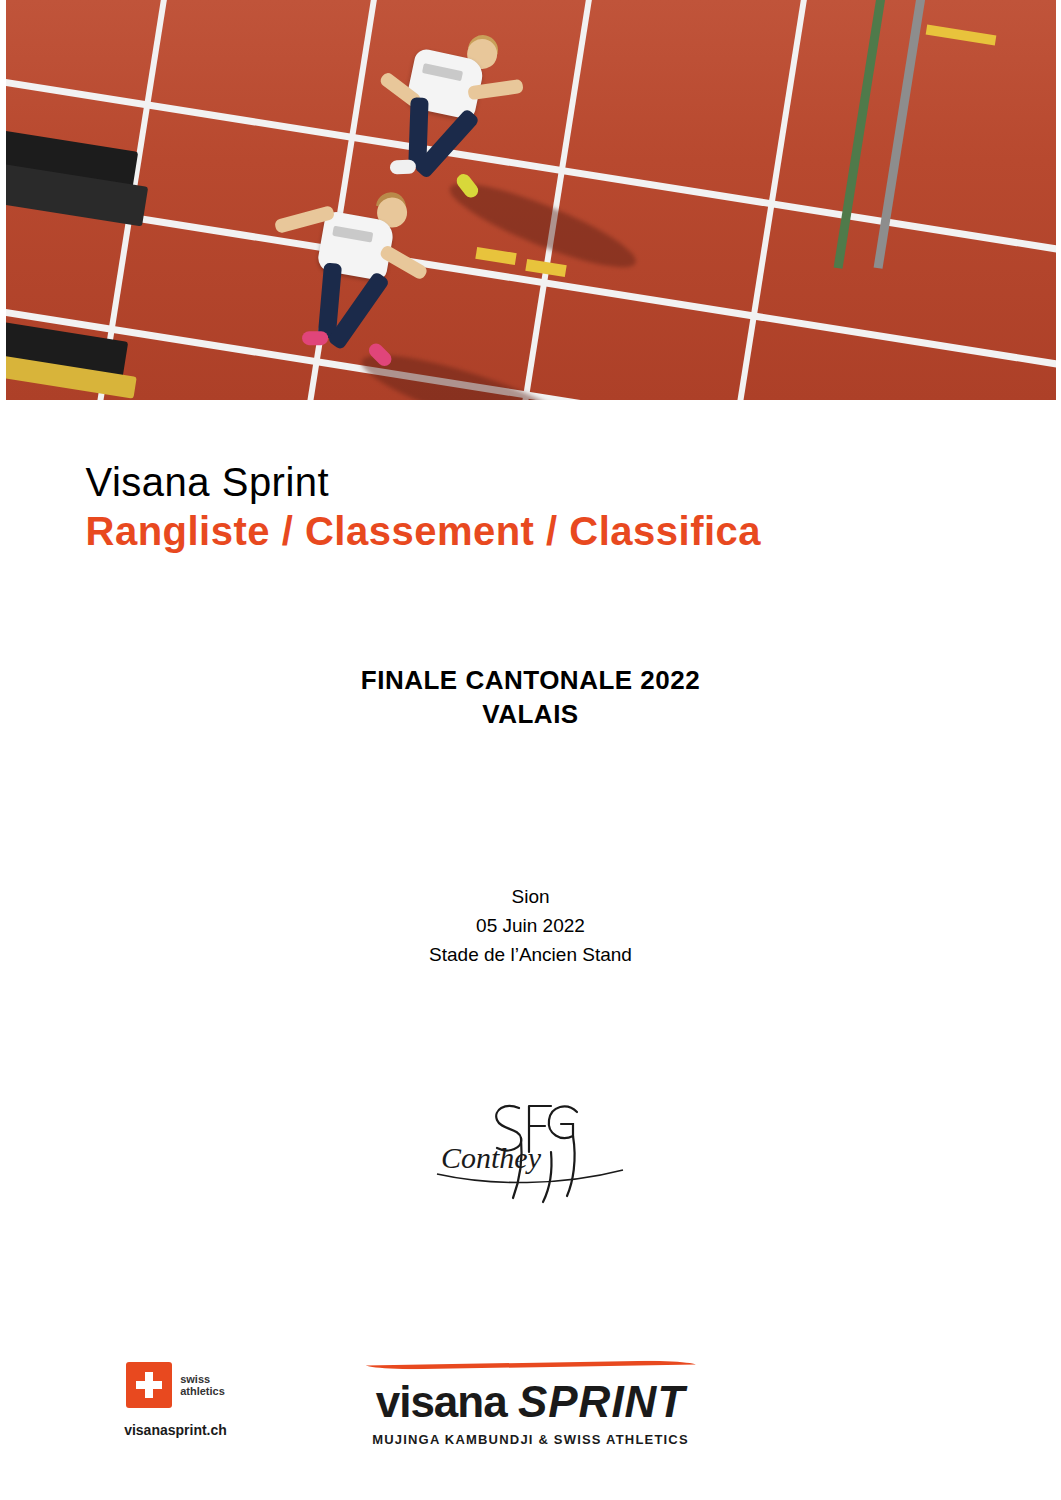Visana Sprint
Rangliste / Classement / Classifica
FINALE CANTONALE 2022
VALAIS
Sion
05 Juin 2022
Stade de l’Ancien Stand
Conthey
swiss athletics
visanasprint.ch
visana SPRINT
MUJINGA KAMBUNDJI & SWISS ATHLETICS